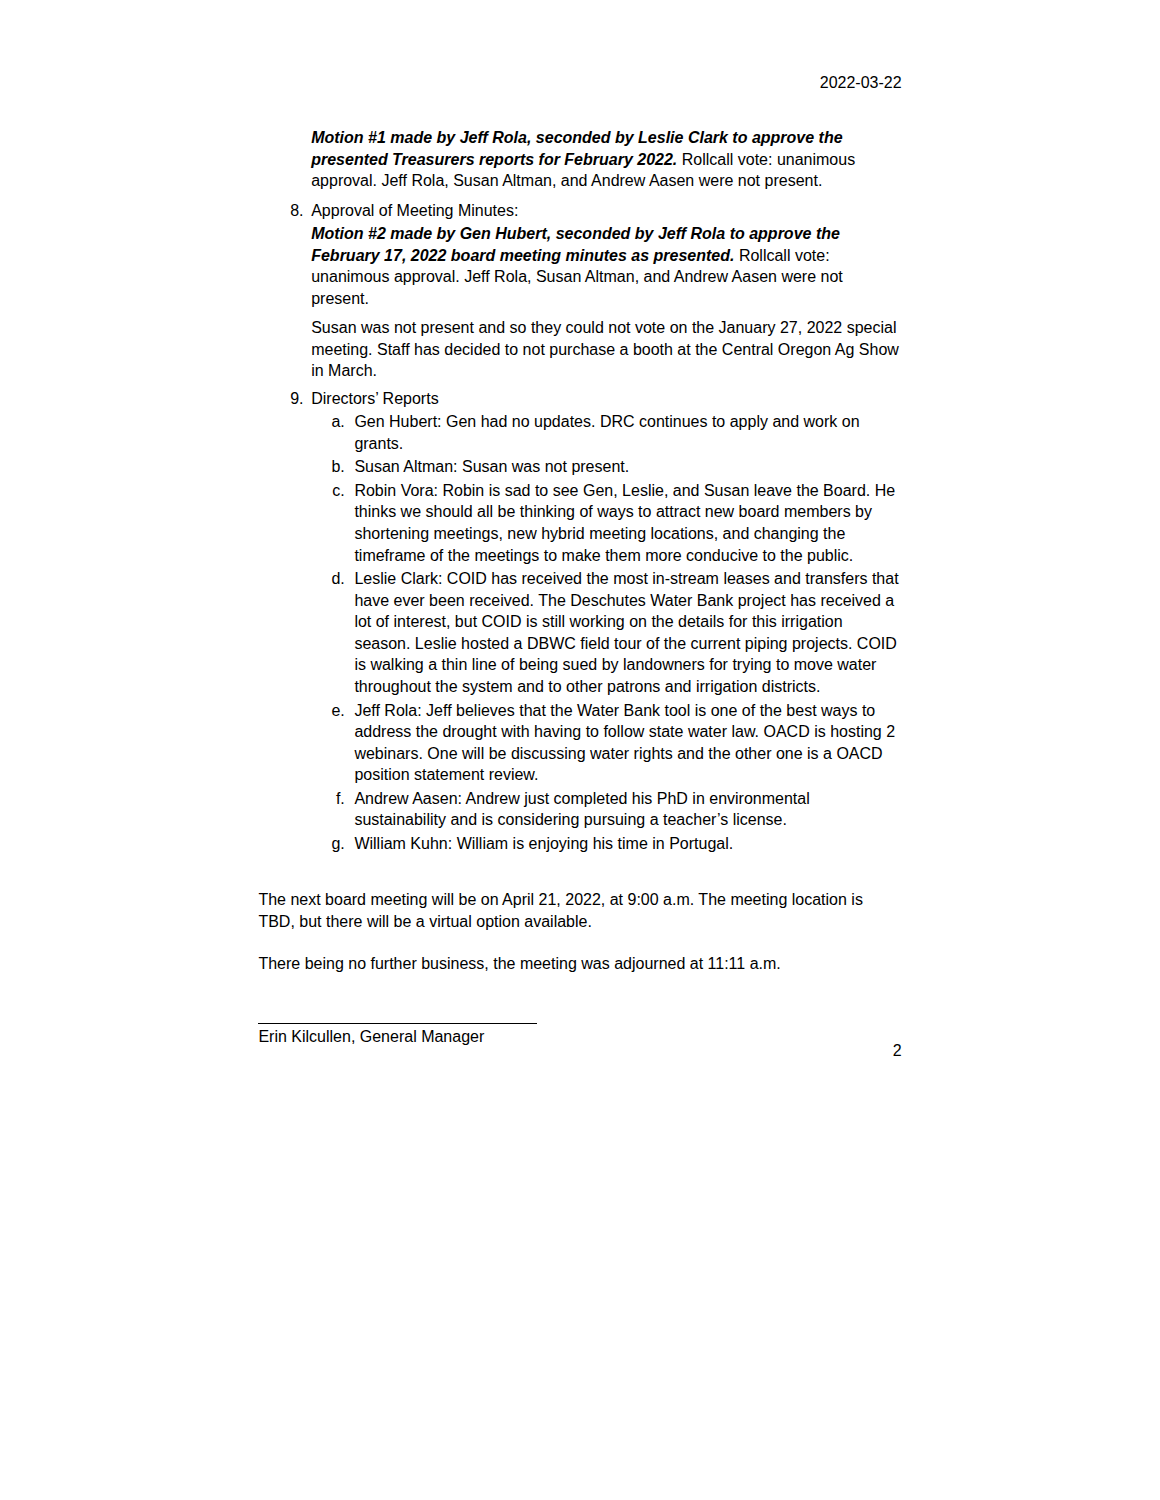2022-03-22
Motion #1 made by Jeff Rola, seconded by Leslie Clark to approve the presented Treasurers reports for February 2022. Rollcall vote: unanimous approval. Jeff Rola, Susan Altman, and Andrew Aasen were not present.
8. Approval of Meeting Minutes:
Motion #2 made by Gen Hubert, seconded by Jeff Rola to approve the February 17, 2022 board meeting minutes as presented. Rollcall vote: unanimous approval. Jeff Rola, Susan Altman, and Andrew Aasen were not present.
Susan was not present and so they could not vote on the January 27, 2022 special meeting. Staff has decided to not purchase a booth at the Central Oregon Ag Show in March.
9. Directors’ Reports
a. Gen Hubert: Gen had no updates. DRC continues to apply and work on grants.
b. Susan Altman: Susan was not present.
c. Robin Vora: Robin is sad to see Gen, Leslie, and Susan leave the Board. He thinks we should all be thinking of ways to attract new board members by shortening meetings, new hybrid meeting locations, and changing the timeframe of the meetings to make them more conducive to the public.
d. Leslie Clark: COID has received the most in-stream leases and transfers that have ever been received. The Deschutes Water Bank project has received a lot of interest, but COID is still working on the details for this irrigation season. Leslie hosted a DBWC field tour of the current piping projects. COID is walking a thin line of being sued by landowners for trying to move water throughout the system and to other patrons and irrigation districts.
e. Jeff Rola: Jeff believes that the Water Bank tool is one of the best ways to address the drought with having to follow state water law. OACD is hosting 2 webinars. One will be discussing water rights and the other one is a OACD position statement review.
f. Andrew Aasen: Andrew just completed his PhD in environmental sustainability and is considering pursuing a teacher’s license.
g. William Kuhn: William is enjoying his time in Portugal.
The next board meeting will be on April 21, 2022, at 9:00 a.m. The meeting location is TBD, but there will be a virtual option available.
There being no further business, the meeting was adjourned at 11:11 a.m.
Erin Kilcullen, General Manager
2